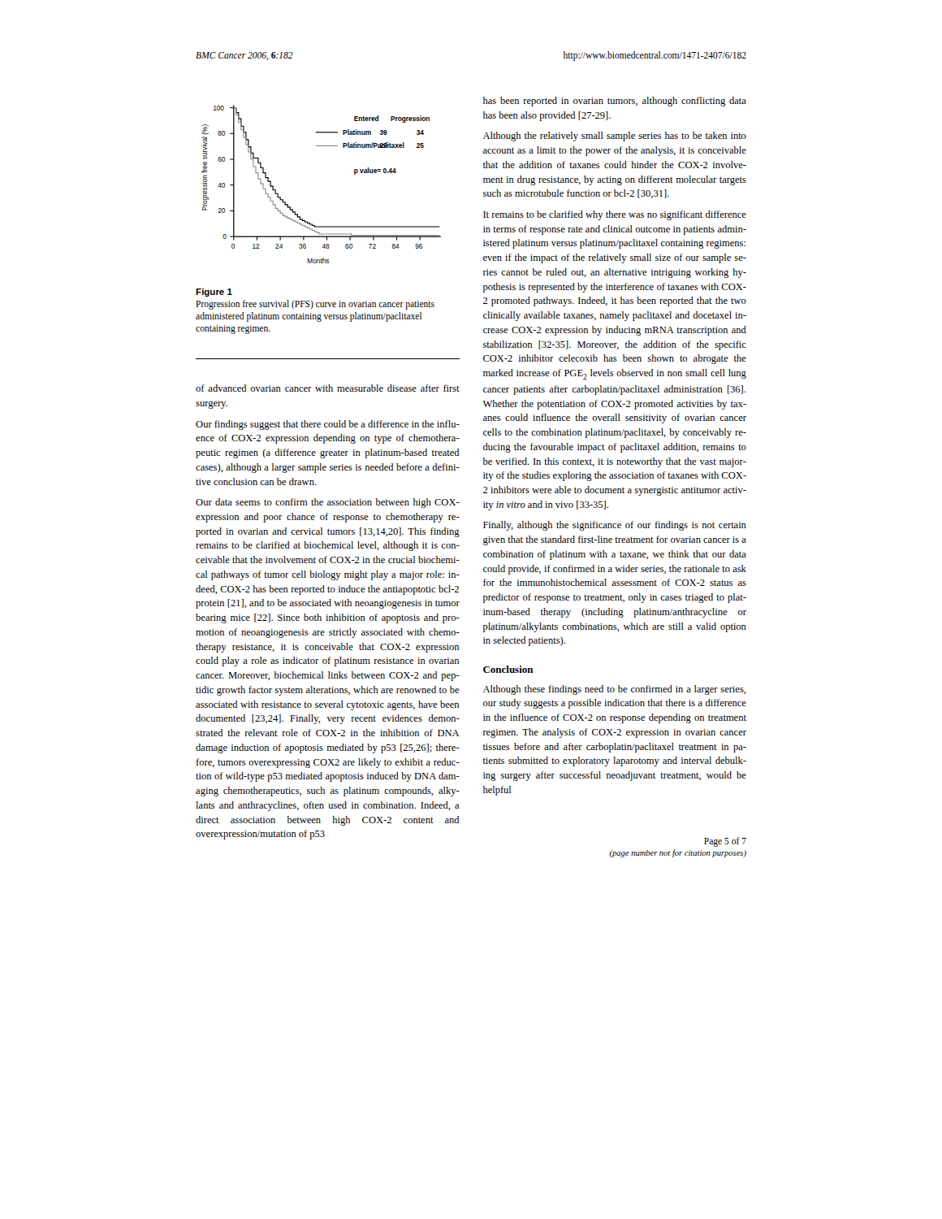BMC Cancer 2006, 6:182
http://www.biomedcentral.com/1471-2407/6/182
100 80 60 40 20 0 Progression free survival (%) 0 12 24 36 48 60 72 84 96 Months Entered Progression Platinum 39 34 Platinum/Paclitaxel 29 25 p value= 0.44
Figure 1
Progression free survival (PFS) curve in ovarian cancer patients administered platinum containing versus platinum/paclitaxel containing regimen.
of advanced ovarian cancer with measurable disease after first surgery.
Our findings suggest that there could be a difference in the influence of COX-2 expression depending on type of chemotherapeutic regimen (a difference greater in platinum-based treated cases), although a larger sample series is needed before a definitive conclusion can be drawn.
Our data seems to confirm the association between high COX-expression and poor chance of response to chemotherapy reported in ovarian and cervical tumors [13,14,20]. This finding remains to be clarified at biochemical level, although it is conceivable that the involvement of COX-2 in the crucial biochemical pathways of tumor cell biology might play a major role: indeed, COX-2 has been reported to induce the antiapoptotic bcl-2 protein [21], and to be associated with neoangiogenesis in tumor bearing mice [22]. Since both inhibition of apoptosis and promotion of neoangiogenesis are strictly associated with chemotherapy resistance, it is conceivable that COX-2 expression could play a role as indicator of platinum resistance in ovarian cancer. Moreover, biochemical links between COX-2 and peptidic growth factor system alterations, which are renowned to be associated with resistance to several cytotoxic agents, have been documented [23,24]. Finally, very recent evidences demonstrated the relevant role of COX-2 in the inhibition of DNA damage induction of apoptosis mediated by p53 [25,26]; therefore, tumors overexpressing COX2 are likely to exhibit a reduction of wild-type p53 mediated apoptosis induced by DNA damaging chemotherapeutics, such as platinum compounds, alkylants and anthracyclines, often used in combination. Indeed, a direct association between high COX-2 content and overexpression/mutation of p53
has been reported in ovarian tumors, although conflicting data has been also provided [27-29].
Although the relatively small sample series has to be taken into account as a limit to the power of the analysis, it is conceivable that the addition of taxanes could hinder the COX-2 involvement in drug resistance, by acting on different molecular targets such as microtubule function or bcl-2 [30,31].
It remains to be clarified why there was no significant difference in terms of response rate and clinical outcome in patients administered platinum versus platinum/paclitaxel containing regimens: even if the impact of the relatively small size of our sample series cannot be ruled out, an alternative intriguing working hypothesis is represented by the interference of taxanes with COX-2 promoted pathways. Indeed, it has been reported that the two clinically available taxanes, namely paclitaxel and docetaxel increase COX-2 expression by inducing mRNA transcription and stabilization [32-35]. Moreover, the addition of the specific COX-2 inhibitor celecoxib has been shown to abrogate the marked increase of PGE2 levels observed in non small cell lung cancer patients after carboplatin/paclitaxel administration [36]. Whether the potentiation of COX-2 promoted activities by taxanes could influence the overall sensitivity of ovarian cancer cells to the combination platinum/paclitaxel, by conceivably reducing the favourable impact of paclitaxel addition, remains to be verified. In this context, it is noteworthy that the vast majority of the studies exploring the association of taxanes with COX-2 inhibitors were able to document a synergistic antitumor activity in vitro and in vivo [33-35].
Finally, although the significance of our findings is not certain given that the standard first-line treatment for ovarian cancer is a combination of platinum with a taxane, we think that our data could provide, if confirmed in a wider series, the rationale to ask for the immunohistochemical assessment of COX-2 status as predictor of response to treatment, only in cases triaged to platinum-based therapy (including platinum/anthracycline or platinum/alkylants combinations, which are still a valid option in selected patients).
Conclusion
Although these findings need to be confirmed in a larger series, our study suggests a possible indication that there is a difference in the influence of COX-2 on response depending on treatment regimen. The analysis of COX-2 expression in ovarian cancer tissues before and after carboplatin/paclitaxel treatment in patients submitted to exploratory laparotomy and interval debulking surgery after successful neoadjuvant treatment, would be helpful
Page 5 of 7
(page number not for citation purposes)